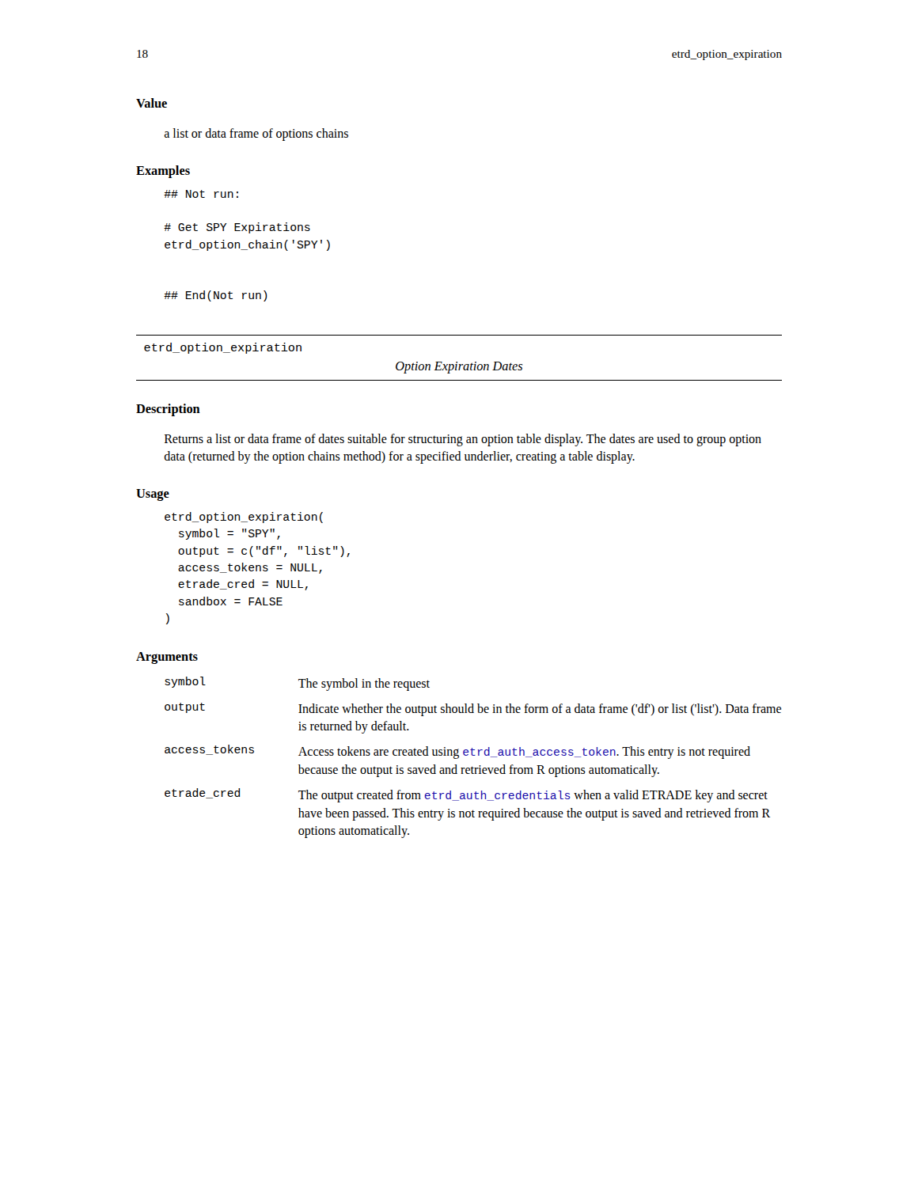18 etrd_option_expiration
Value
a list or data frame of options chains
Examples
## Not run:

# Get SPY Expirations
etrd_option_chain('SPY')


## End(Not run)
etrd_option_expiration
Option Expiration Dates
Description
Returns a list or data frame of dates suitable for structuring an option table display. The dates are used to group option data (returned by the option chains method) for a specified underlier, creating a table display.
Usage
etrd_option_expiration(
  symbol = "SPY",
  output = c("df", "list"),
  access_tokens = NULL,
  etrade_cred = NULL,
  sandbox = FALSE
)
Arguments
| symbol | The symbol in the request |
| output | Indicate whether the output should be in the form of a data frame ('df') or list ('list'). Data frame is returned by default. |
| access_tokens | Access tokens are created using etrd_auth_access_token . This entry is not required because the output is saved and retrieved from R options automatically. |
| etrade_cred | The output created from etrd_auth_credentials when a valid ETRADE key and secret have been passed. This entry is not required because the output is saved and retrieved from R options automatically. |